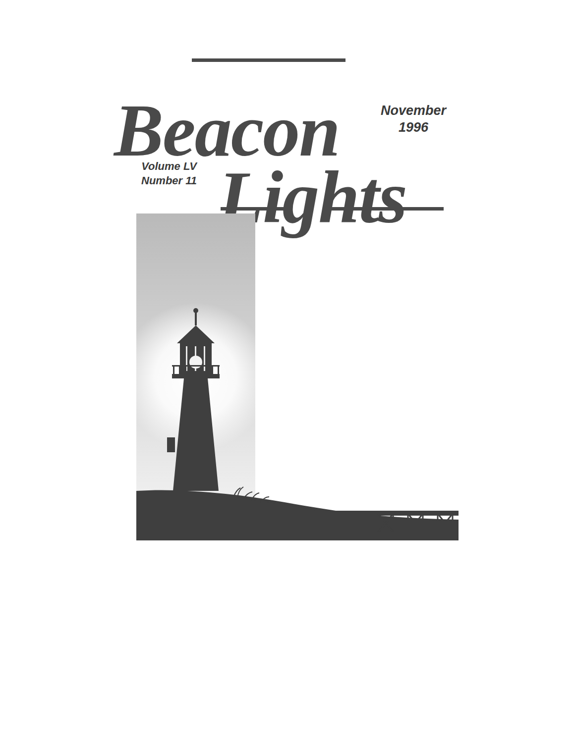Beacon
Lights
November
1996
Volume LV
Number 11